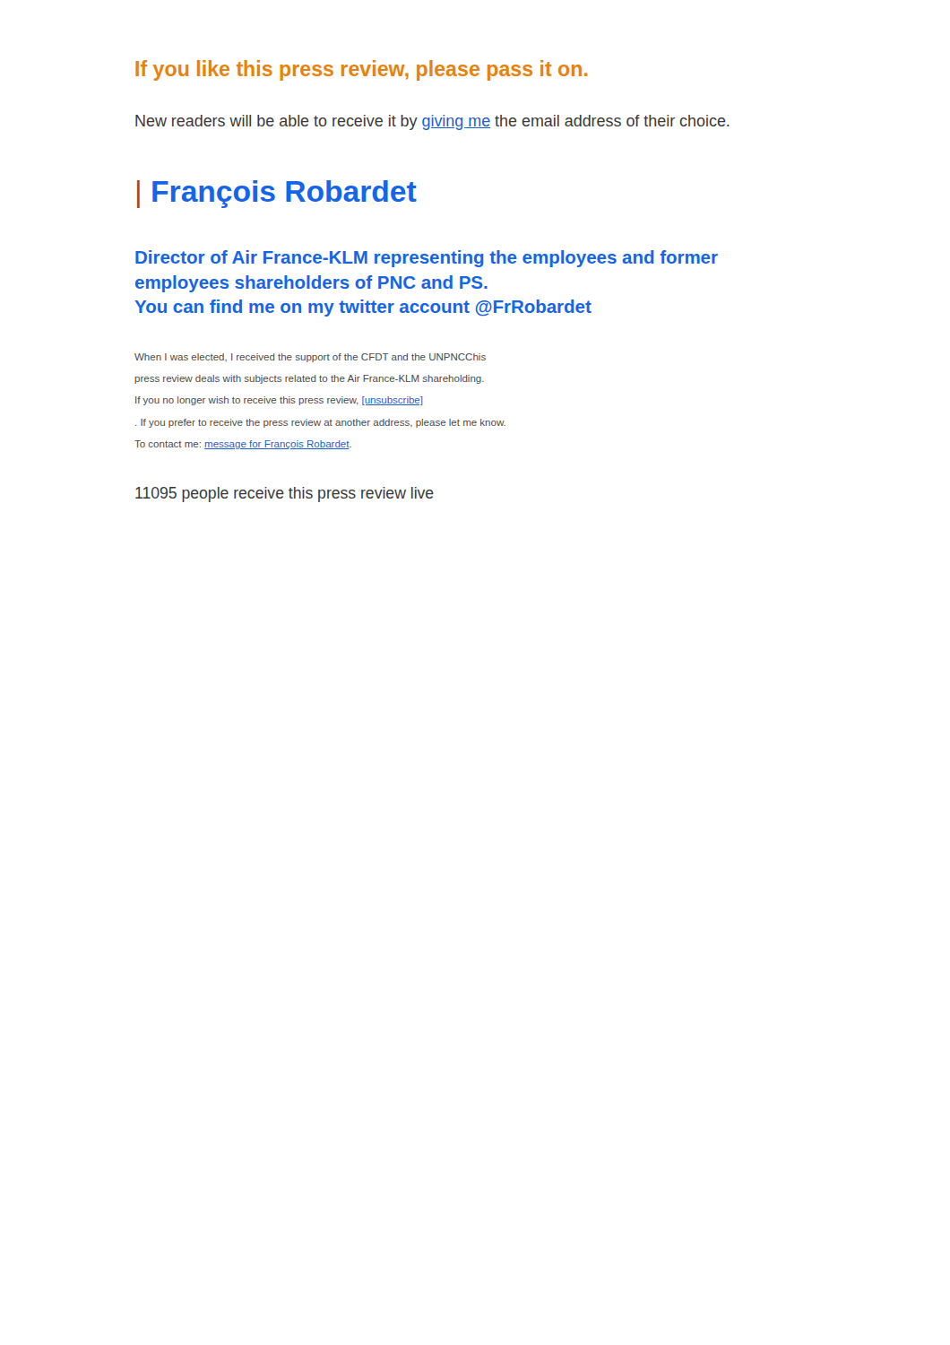If you like this press review, please pass it on.
New readers will be able to receive it by giving me the email address of their choice.
| François Robardet
Director of Air France-KLM representing the employees and former employees shareholders of PNC and PS.
You can find me on my twitter account @FrRobardet
When I was elected, I received the support of the CFDT and the UNPNCChis
press review deals with subjects related to the Air France-KLM shareholding.
If you no longer wish to receive this press review, [unsubscribe]
. If you prefer to receive the press review at another address, please let me know.
To contact me: message for François Robardet.
11095 people receive this press review live